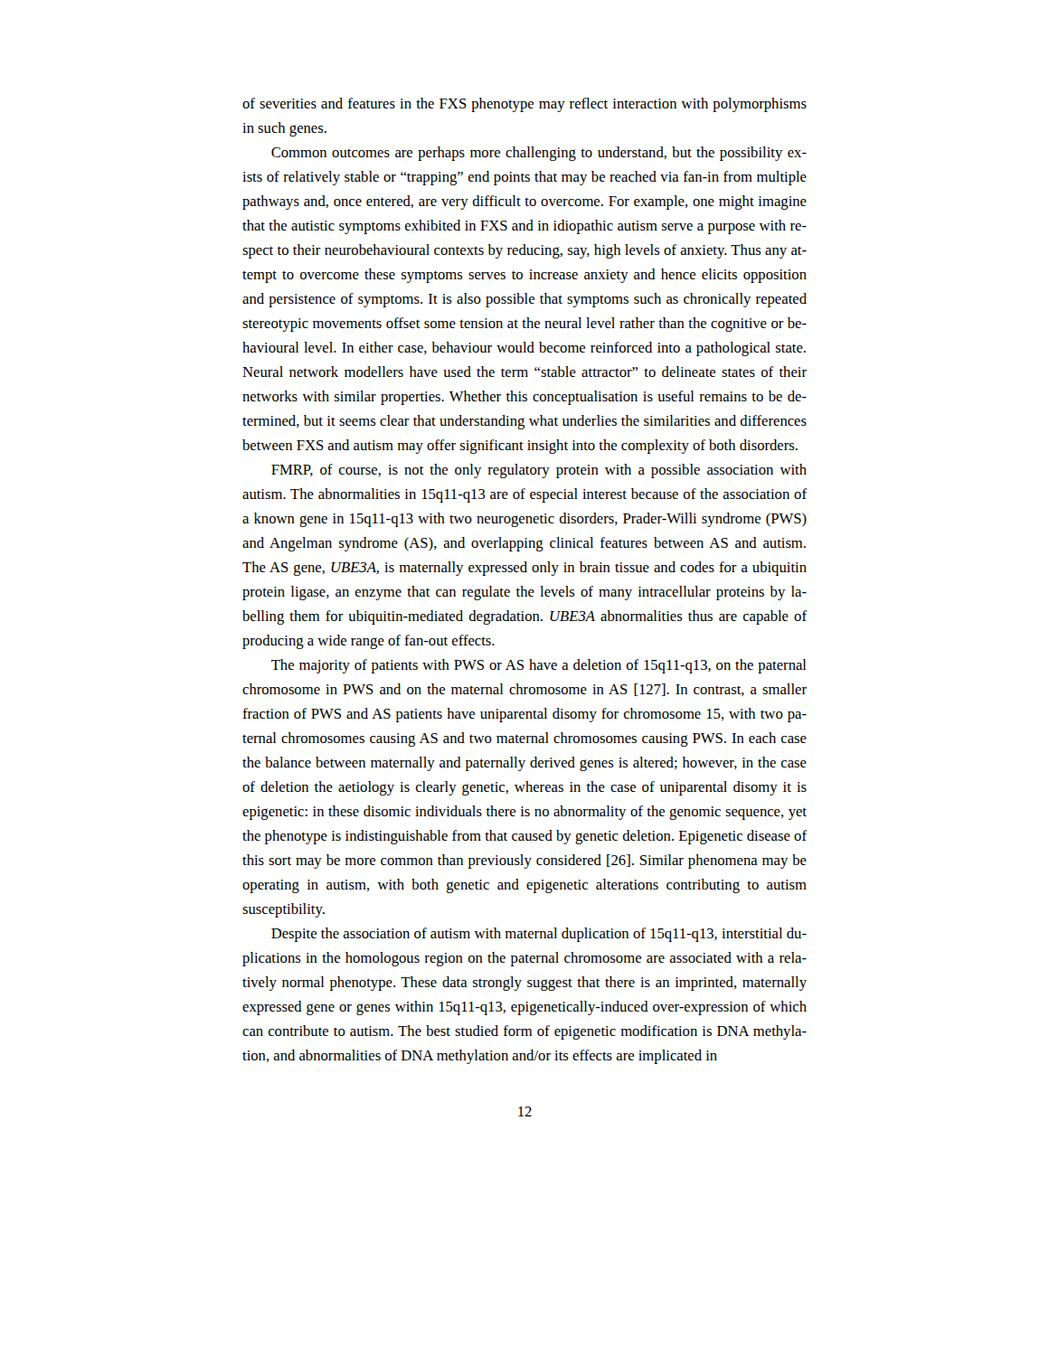of severities and features in the FXS phenotype may reflect interaction with polymorphisms in such genes.
Common outcomes are perhaps more challenging to understand, but the possibility exists of relatively stable or “trapping” end points that may be reached via fan-in from multiple pathways and, once entered, are very difficult to overcome. For example, one might imagine that the autistic symptoms exhibited in FXS and in idiopathic autism serve a purpose with respect to their neurobehavioural contexts by reducing, say, high levels of anxiety. Thus any attempt to overcome these symptoms serves to increase anxiety and hence elicits opposition and persistence of symptoms. It is also possible that symptoms such as chronically repeated stereotypic movements offset some tension at the neural level rather than the cognitive or behavioural level. In either case, behaviour would become reinforced into a pathological state. Neural network modellers have used the term “stable attractor” to delineate states of their networks with similar properties. Whether this conceptualisation is useful remains to be determined, but it seems clear that understanding what underlies the similarities and differences between FXS and autism may offer significant insight into the complexity of both disorders.
FMRP, of course, is not the only regulatory protein with a possible association with autism. The abnormalities in 15q11-q13 are of especial interest because of the association of a known gene in 15q11-q13 with two neurogenetic disorders, Prader-Willi syndrome (PWS) and Angelman syndrome (AS), and overlapping clinical features between AS and autism. The AS gene, UBE3A, is maternally expressed only in brain tissue and codes for a ubiquitin protein ligase, an enzyme that can regulate the levels of many intracellular proteins by labelling them for ubiquitin-mediated degradation. UBE3A abnormalities thus are capable of producing a wide range of fan-out effects.
The majority of patients with PWS or AS have a deletion of 15q11-q13, on the paternal chromosome in PWS and on the maternal chromosome in AS [127]. In contrast, a smaller fraction of PWS and AS patients have uniparental disomy for chromosome 15, with two paternal chromosomes causing AS and two maternal chromosomes causing PWS. In each case the balance between maternally and paternally derived genes is altered; however, in the case of deletion the aetiology is clearly genetic, whereas in the case of uniparental disomy it is epigenetic: in these disomic individuals there is no abnormality of the genomic sequence, yet the phenotype is indistinguishable from that caused by genetic deletion. Epigenetic disease of this sort may be more common than previously considered [26]. Similar phenomena may be operating in autism, with both genetic and epigenetic alterations contributing to autism susceptibility.
Despite the association of autism with maternal duplication of 15q11-q13, interstitial duplications in the homologous region on the paternal chromosome are associated with a relatively normal phenotype. These data strongly suggest that there is an imprinted, maternally expressed gene or genes within 15q11-q13, epigenetically-induced over-expression of which can contribute to autism. The best studied form of epigenetic modification is DNA methylation, and abnormalities of DNA methylation and/or its effects are implicated in
12